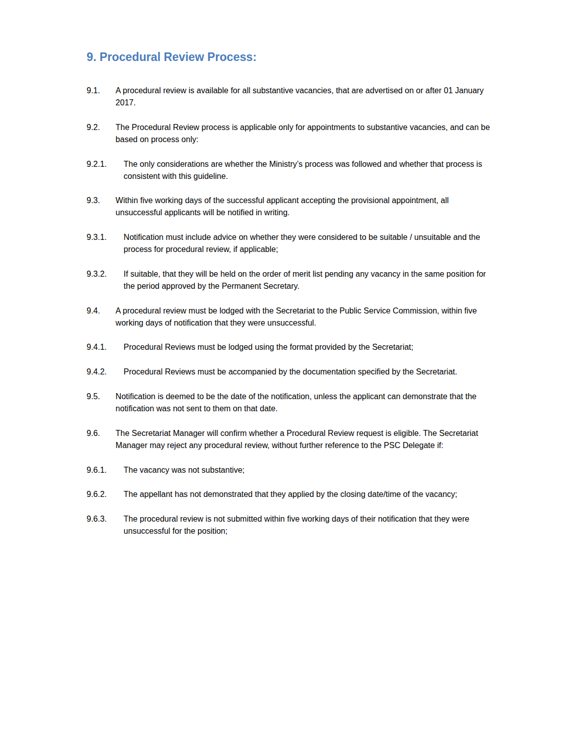9. Procedural Review Process:
9.1. A procedural review is available for all substantive vacancies, that are advertised on or after 01 January 2017.
9.2. The Procedural Review process is applicable only for appointments to substantive vacancies, and can be based on process only:
9.2.1. The only considerations are whether the Ministry’s process was followed and whether that process is consistent with this guideline.
9.3. Within five working days of the successful applicant accepting the provisional appointment, all unsuccessful applicants will be notified in writing.
9.3.1. Notification must include advice on whether they were considered to be suitable / unsuitable and the process for procedural review, if applicable;
9.3.2. If suitable, that they will be held on the order of merit list pending any vacancy in the same position for the period approved by the Permanent Secretary.
9.4. A procedural review must be lodged with the Secretariat to the Public Service Commission, within five working days of notification that they were unsuccessful.
9.4.1. Procedural Reviews must be lodged using the format provided by the Secretariat;
9.4.2. Procedural Reviews must be accompanied by the documentation specified by the Secretariat.
9.5. Notification is deemed to be the date of the notification, unless the applicant can demonstrate that the notification was not sent to them on that date.
9.6. The Secretariat Manager will confirm whether a Procedural Review request is eligible. The Secretariat Manager may reject any procedural review, without further reference to the PSC Delegate if:
9.6.1. The vacancy was not substantive;
9.6.2. The appellant has not demonstrated that they applied by the closing date/time of the vacancy;
9.6.3. The procedural review is not submitted within five working days of their notification that they were unsuccessful for the position;